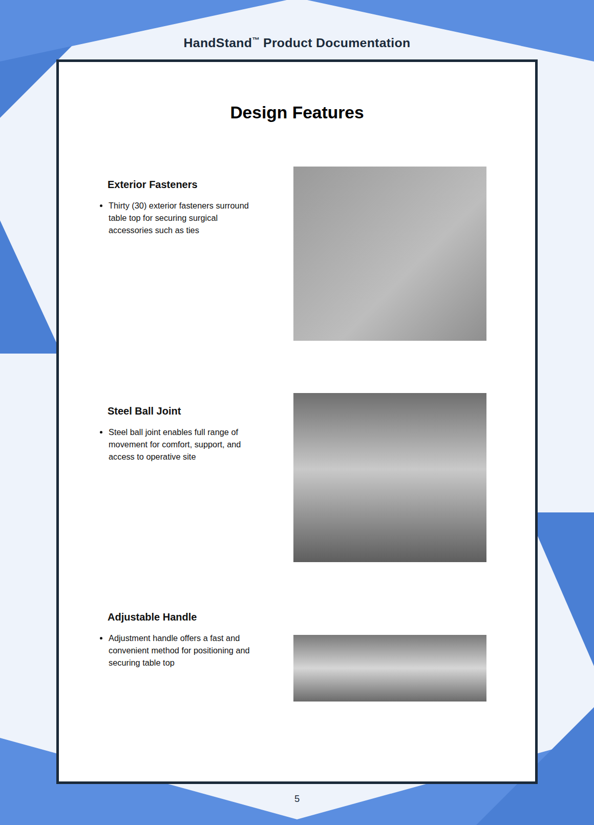HandStand™ Product Documentation
Design Features
Exterior Fasteners
Thirty (30) exterior fasteners surround table top for securing surgical accessories such as ties
Steel Ball Joint
Steel ball joint enables full range of movement for comfort, support, and access to operative site
Adjustable Handle
Adjustment handle offers a fast and convenient method for positioning and securing table top
5